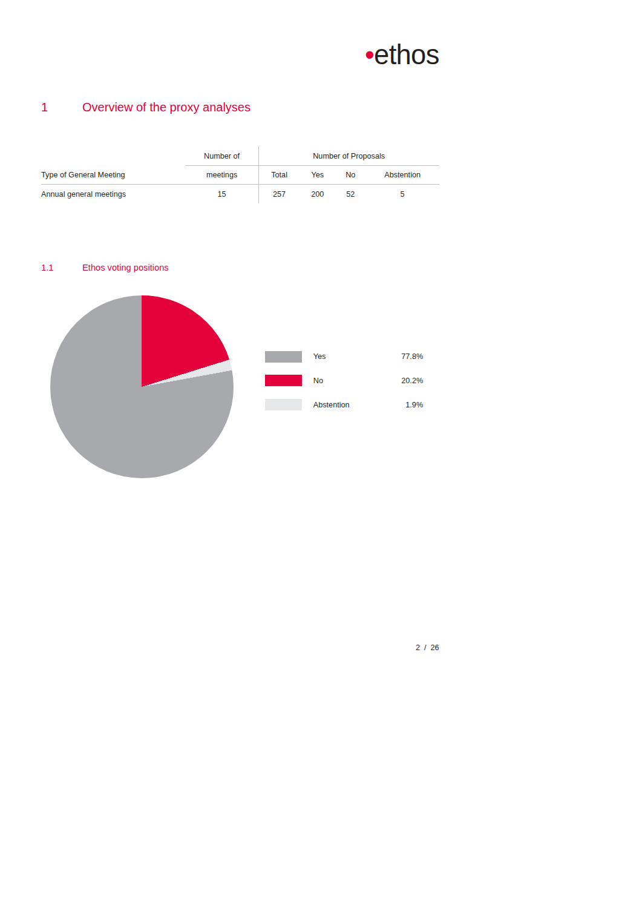•ethos
1 Overview of the proxy analyses
| | Number of | Number of Proposals |
| --- | --- | --- |
| Type of General Meeting | meetings | Total | Yes | No | Abstention |
| Annual general meetings | 15 | 257 | 200 | 52 | 5 |
1.1 Ethos voting positions
Yes
77.8%
No
20.2%
Abstention
1.9%
2 / 26